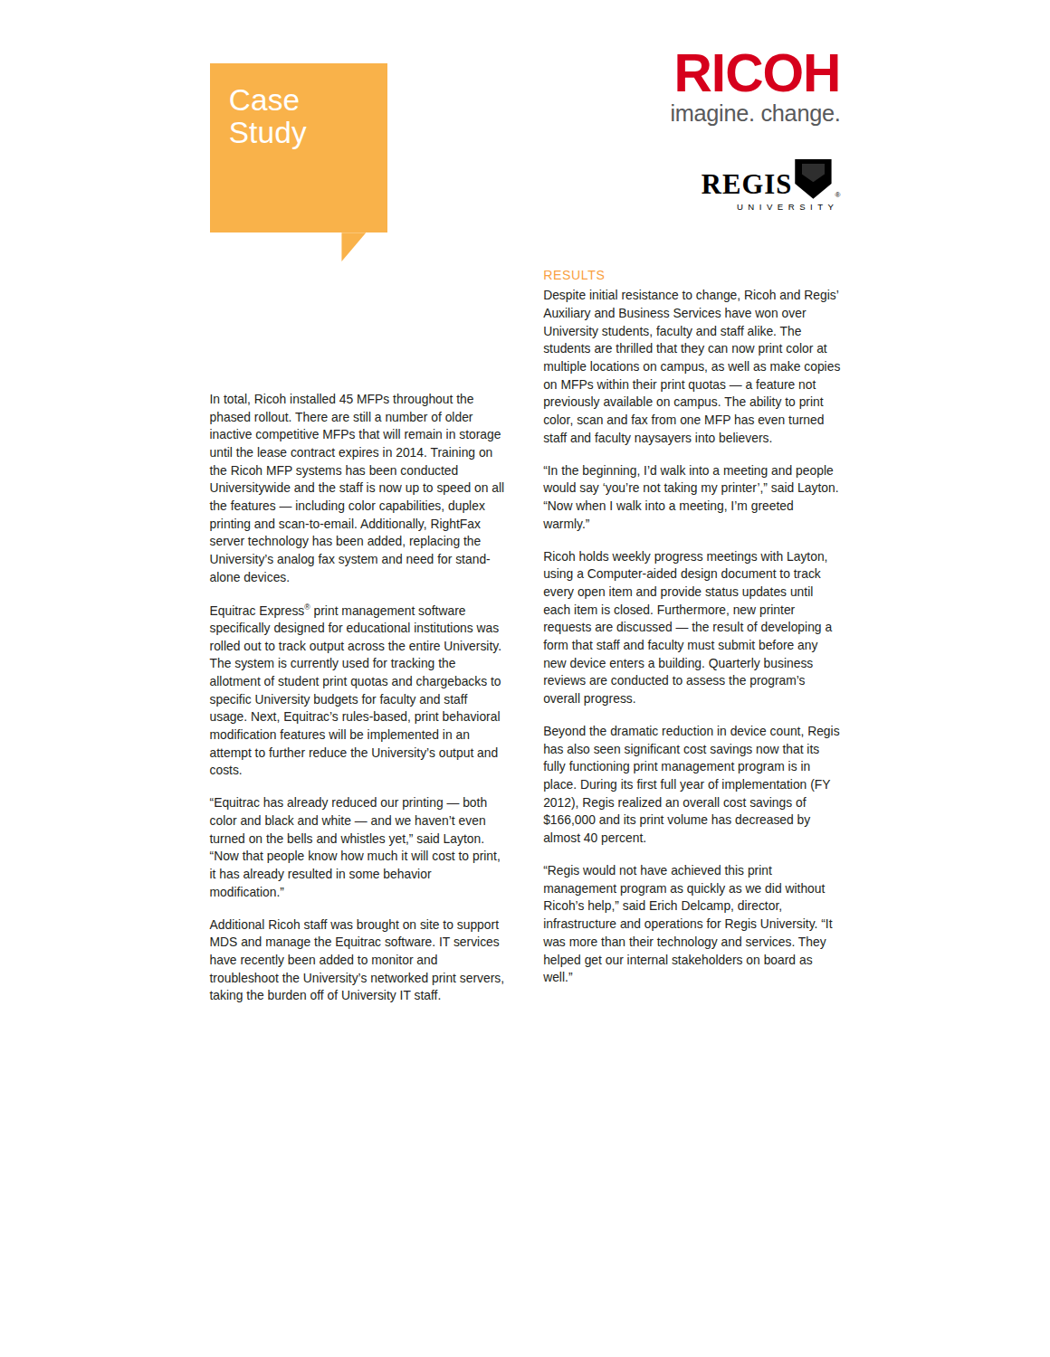Case
Study
RICOH
imagine. change.
REGIS ®
UNIVERSITY
In total, Ricoh installed 45 MFPs throughout the phased rollout. There are still a number of older inactive competitive MFPs that will remain in storage until the lease contract expires in 2014. Training on the Ricoh MFP systems has been conducted Universitywide and the staff is now up to speed on all the features — including color capabilities, duplex printing and scan-to-email. Additionally, RightFax server technology has been added, replacing the University’s analog fax system and need for stand-alone devices.
Equitrac Express® print management software specifically designed for educational institutions was rolled out to track output across the entire University. The system is currently used for tracking the allotment of student print quotas and chargebacks to specific University budgets for faculty and staff usage. Next, Equitrac’s rules-based, print behavioral modification features will be implemented in an attempt to further reduce the University’s output and costs.
“Equitrac has already reduced our printing — both color and black and white — and we haven’t even turned on the bells and whistles yet,” said Layton. “Now that people know how much it will cost to print, it has already resulted in some behavior modification.”
Additional Ricoh staff was brought on site to support MDS and manage the Equitrac software. IT services have recently been added to monitor and troubleshoot the University’s networked print servers, taking the burden off of University IT staff.
Results
Despite initial resistance to change, Ricoh and Regis’ Auxiliary and Business Services have won over University students, faculty and staff alike. The students are thrilled that they can now print color at multiple locations on campus, as well as make copies on MFPs within their print quotas — a feature not previously available on campus. The ability to print color, scan and fax from one MFP has even turned staff and faculty naysayers into believers.
“In the beginning, I’d walk into a meeting and people would say ‘you’re not taking my printer’,” said Layton. “Now when I walk into a meeting, I’m greeted warmly.”
Ricoh holds weekly progress meetings with Layton, using a Computer-aided design document to track every open item and provide status updates until each item is closed. Furthermore, new printer requests are discussed — the result of developing a form that staff and faculty must submit before any new device enters a building. Quarterly business reviews are conducted to assess the program’s overall progress.
Beyond the dramatic reduction in device count, Regis has also seen significant cost savings now that its fully functioning print management program is in place. During its first full year of implementation (FY 2012), Regis realized an overall cost savings of $166,000 and its print volume has decreased by almost 40 percent.
“Regis would not have achieved this print management program as quickly as we did without Ricoh’s help,” said Erich Delcamp, director, infrastructure and operations for Regis University. “It was more than their technology and services. They helped get our internal stakeholders on board as well.”